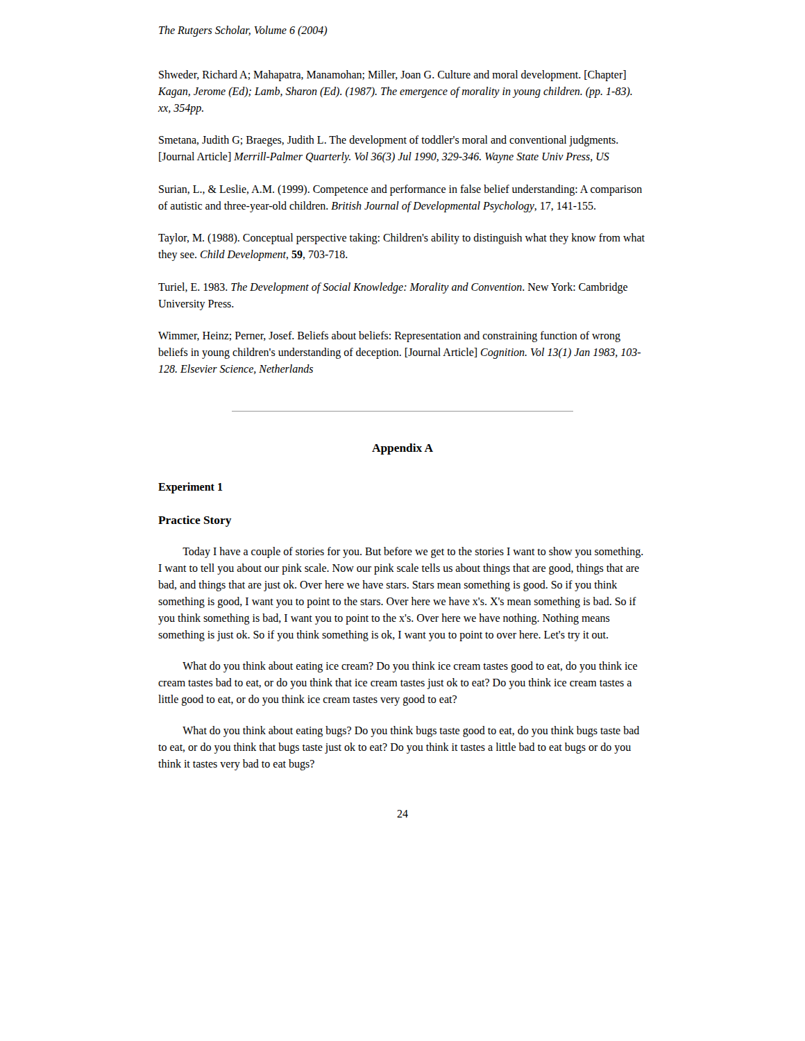The Rutgers Scholar, Volume 6 (2004)
Shweder, Richard A; Mahapatra, Manamohan; Miller, Joan G. Culture and moral development. [Chapter] Kagan, Jerome (Ed); Lamb, Sharon (Ed). (1987). The emergence of morality in young children. (pp. 1-83). xx, 354pp.
Smetana, Judith G; Braeges, Judith L. The development of toddler's moral and conventional judgments. [Journal Article] Merrill-Palmer Quarterly. Vol 36(3) Jul 1990, 329-346. Wayne State Univ Press, US
Surian, L., & Leslie, A.M. (1999). Competence and performance in false belief understanding: A comparison of autistic and three-year-old children. British Journal of Developmental Psychology, 17, 141-155.
Taylor, M. (1988). Conceptual perspective taking: Children's ability to distinguish what they know from what they see. Child Development, 59, 703-718.
Turiel, E. 1983. The Development of Social Knowledge: Morality and Convention. New York: Cambridge University Press.
Wimmer, Heinz; Perner, Josef. Beliefs about beliefs: Representation and constraining function of wrong beliefs in young children's understanding of deception. [Journal Article] Cognition. Vol 13(1) Jan 1983, 103-128. Elsevier Science, Netherlands
Appendix A
Experiment 1
Practice Story
Today I have a couple of stories for you. But before we get to the stories I want to show you something. I want to tell you about our pink scale. Now our pink scale tells us about things that are good, things that are bad, and things that are just ok. Over here we have stars. Stars mean something is good. So if you think something is good, I want you to point to the stars. Over here we have x's. X's mean something is bad. So if you think something is bad, I want you to point to the x's. Over here we have nothing. Nothing means something is just ok. So if you think something is ok, I want you to point to over here. Let's try it out.
What do you think about eating ice cream? Do you think ice cream tastes good to eat, do you think ice cream tastes bad to eat, or do you think that ice cream tastes just ok to eat? Do you think ice cream tastes a little good to eat, or do you think ice cream tastes very good to eat?
What do you think about eating bugs? Do you think bugs taste good to eat, do you think bugs taste bad to eat, or do you think that bugs taste just ok to eat? Do you think it tastes a little bad to eat bugs or do you think it tastes very bad to eat bugs?
24